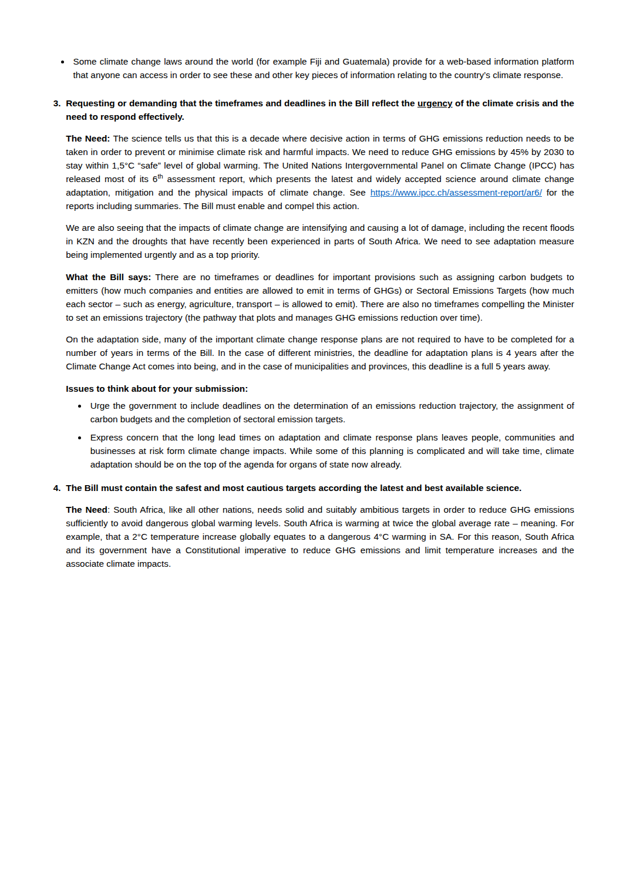Some climate change laws around the world (for example Fiji and Guatemala) provide for a web-based information platform that anyone can access in order to see these and other key pieces of information relating to the country’s climate response.
Requesting or demanding that the timeframes and deadlines in the Bill reflect the urgency of the climate crisis and the need to respond effectively.
The Need: The science tells us that this is a decade where decisive action in terms of GHG emissions reduction needs to be taken in order to prevent or minimise climate risk and harmful impacts. We need to reduce GHG emissions by 45% by 2030 to stay within 1,5°C “safe” level of global warming. The United Nations Intergovernmental Panel on Climate Change (IPCC) has released most of its 6th assessment report, which presents the latest and widely accepted science around climate change adaptation, mitigation and the physical impacts of climate change. See https://www.ipcc.ch/assessment-report/ar6/ for the reports including summaries. The Bill must enable and compel this action.
We are also seeing that the impacts of climate change are intensifying and causing a lot of damage, including the recent floods in KZN and the droughts that have recently been experienced in parts of South Africa. We need to see adaptation measure being implemented urgently and as a top priority.
What the Bill says: There are no timeframes or deadlines for important provisions such as assigning carbon budgets to emitters (how much companies and entities are allowed to emit in terms of GHGs) or Sectoral Emissions Targets (how much each sector – such as energy, agriculture, transport – is allowed to emit). There are also no timeframes compelling the Minister to set an emissions trajectory (the pathway that plots and manages GHG emissions reduction over time).
On the adaptation side, many of the important climate change response plans are not required to have to be completed for a number of years in terms of the Bill. In the case of different ministries, the deadline for adaptation plans is 4 years after the Climate Change Act comes into being, and in the case of municipalities and provinces, this deadline is a full 5 years away.
Issues to think about for your submission:
Urge the government to include deadlines on the determination of an emissions reduction trajectory, the assignment of carbon budgets and the completion of sectoral emission targets.
Express concern that the long lead times on adaptation and climate response plans leaves people, communities and businesses at risk form climate change impacts. While some of this planning is complicated and will take time, climate adaptation should be on the top of the agenda for organs of state now already.
The Bill must contain the safest and most cautious targets according the latest and best available science.
The Need: South Africa, like all other nations, needs solid and suitably ambitious targets in order to reduce GHG emissions sufficiently to avoid dangerous global warming levels. South Africa is warming at twice the global average rate – meaning. For example, that a 2°C temperature increase globally equates to a dangerous 4°C warming in SA. For this reason, South Africa and its government have a Constitutional imperative to reduce GHG emissions and limit temperature increases and the associate climate impacts.